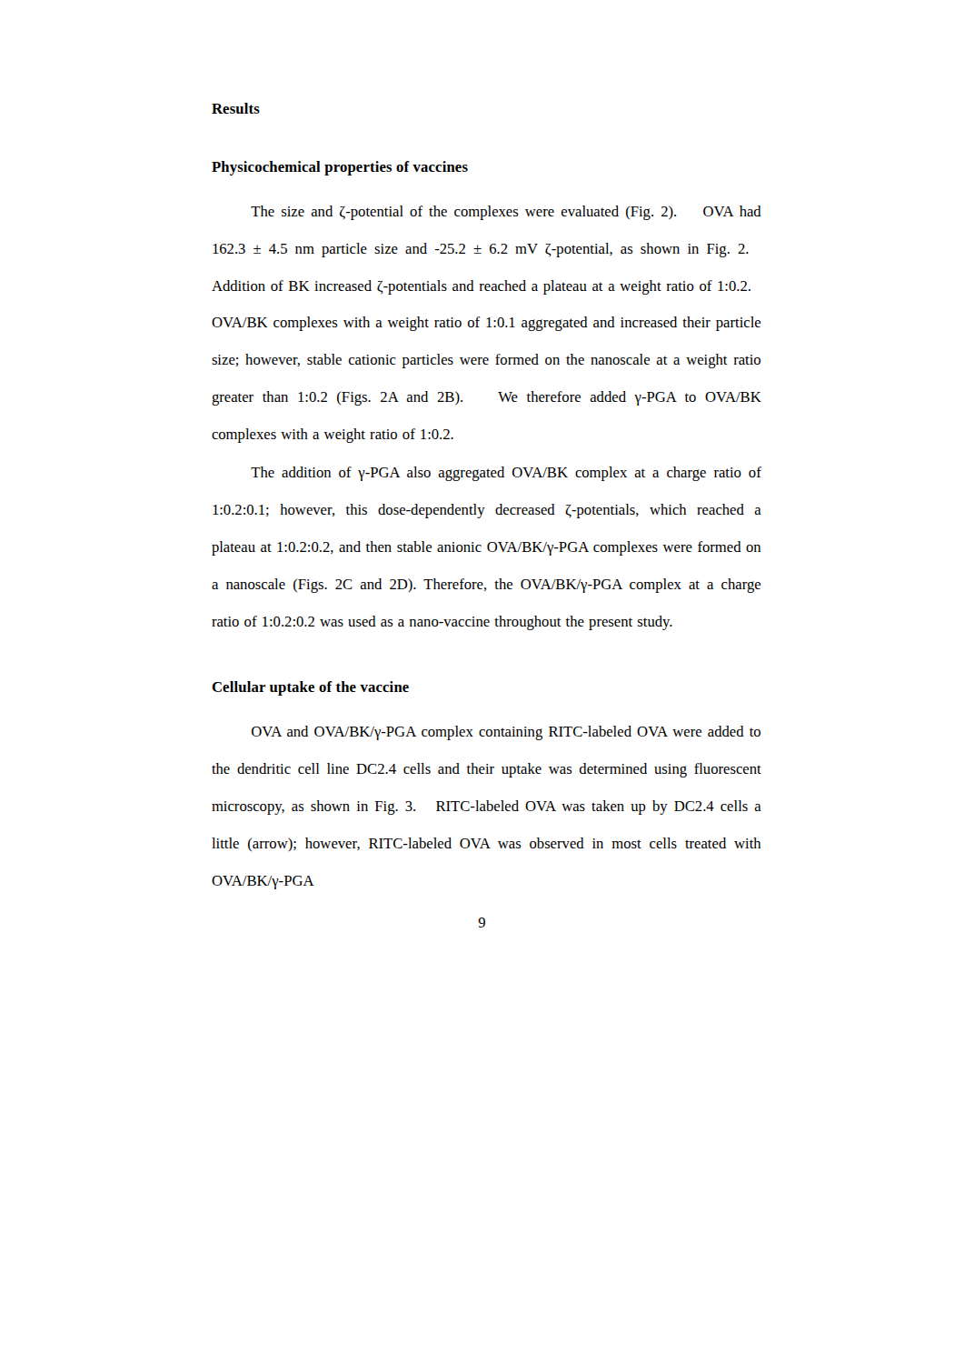Results
Physicochemical properties of vaccines
The size and ζ-potential of the complexes were evaluated (Fig. 2). OVA had 162.3 ± 4.5 nm particle size and -25.2 ± 6.2 mV ζ-potential, as shown in Fig. 2. Addition of BK increased ζ-potentials and reached a plateau at a weight ratio of 1:0.2. OVA/BK complexes with a weight ratio of 1:0.1 aggregated and increased their particle size; however, stable cationic particles were formed on the nanoscale at a weight ratio greater than 1:0.2 (Figs. 2A and 2B). We therefore added γ-PGA to OVA/BK complexes with a weight ratio of 1:0.2.
The addition of γ-PGA also aggregated OVA/BK complex at a charge ratio of 1:0.2:0.1; however, this dose-dependently decreased ζ-potentials, which reached a plateau at 1:0.2:0.2, and then stable anionic OVA/BK/γ-PGA complexes were formed on a nanoscale (Figs. 2C and 2D). Therefore, the OVA/BK/γ-PGA complex at a charge ratio of 1:0.2:0.2 was used as a nano-vaccine throughout the present study.
Cellular uptake of the vaccine
OVA and OVA/BK/γ-PGA complex containing RITC-labeled OVA were added to the dendritic cell line DC2.4 cells and their uptake was determined using fluorescent microscopy, as shown in Fig. 3. RITC-labeled OVA was taken up by DC2.4 cells a little (arrow); however, RITC-labeled OVA was observed in most cells treated with OVA/BK/γ-PGA
9